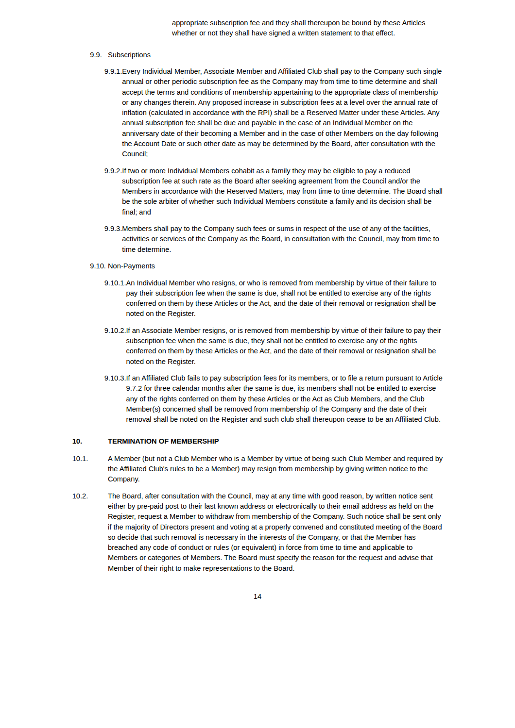appropriate subscription fee and they shall thereupon be bound by these Articles whether or not they shall have signed a written statement to that effect.
9.9.
Subscriptions
9.9.1.
Every Individual Member, Associate Member and Affiliated Club shall pay to the Company such single annual or other periodic subscription fee as the Company may from time to time determine and shall accept the terms and conditions of membership appertaining to the appropriate class of membership or any changes therein. Any proposed increase in subscription fees at a level over the annual rate of inflation (calculated in accordance with the RPI) shall be a Reserved Matter under these Articles. Any annual subscription fee shall be due and payable in the case of an Individual Member on the anniversary date of their becoming a Member and in the case of other Members on the day following the Account Date or such other date as may be determined by the Board, after consultation with the Council;
9.9.2.
If two or more Individual Members cohabit as a family they may be eligible to pay a reduced subscription fee at such rate as the Board after seeking agreement from the Council and/or the Members in accordance with the Reserved Matters, may from time to time determine. The Board shall be the sole arbiter of whether such Individual Members constitute a family and its decision shall be final; and
9.9.3.
Members shall pay to the Company such fees or sums in respect of the use of any of the facilities, activities or services of the Company as the Board, in consultation with the Council, may from time to time determine.
9.10.
Non-Payments
9.10.1.
An Individual Member who resigns, or who is removed from membership by virtue of their failure to pay their subscription fee when the same is due, shall not be entitled to exercise any of the rights conferred on them by these Articles or the Act, and the date of their removal or resignation shall be noted on the Register.
9.10.2.
If an Associate Member resigns, or is removed from membership by virtue of their failure to pay their subscription fee when the same is due, they shall not be entitled to exercise any of the rights conferred on them by these Articles or the Act, and the date of their removal or resignation shall be noted on the Register.
9.10.3.
If an Affiliated Club fails to pay subscription fees for its members, or to file a return pursuant to Article 9.7.2 for three calendar months after the same is due, its members shall not be entitled to exercise any of the rights conferred on them by these Articles or the Act as Club Members, and the Club Member(s) concerned shall be removed from membership of the Company and the date of their removal shall be noted on the Register and such club shall thereupon cease to be an Affiliated Club.
10.
TERMINATION OF MEMBERSHIP
10.1.
A Member (but not a Club Member who is a Member by virtue of being such Club Member and required by the Affiliated Club's rules to be a Member) may resign from membership by giving written notice to the Company.
10.2.
The Board, after consultation with the Council, may at any time with good reason, by written notice sent either by pre-paid post to their last known address or electronically to their email address as held on the Register, request a Member to withdraw from membership of the Company. Such notice shall be sent only if the majority of Directors present and voting at a properly convened and constituted meeting of the Board so decide that such removal is necessary in the interests of the Company, or that the Member has breached any code of conduct or rules (or equivalent) in force from time to time and applicable to Members or categories of Members. The Board must specify the reason for the request and advise that Member of their right to make representations to the Board.
14